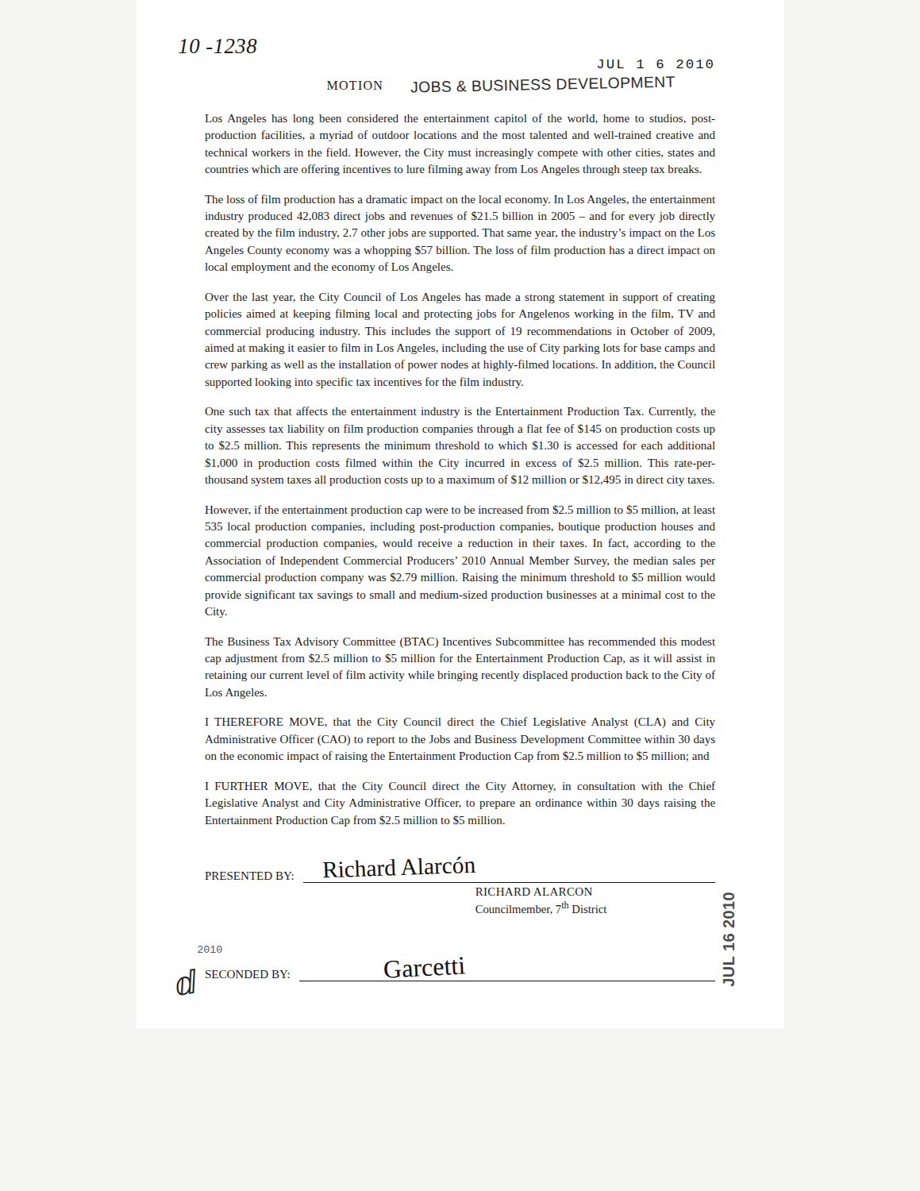10 -1238
JUL 1 6 2010
MOTION
JOBS & BUSINESS DEVELOPMENT
Los Angeles has long been considered the entertainment capitol of the world, home to studios, post-production facilities, a myriad of outdoor locations and the most talented and well-trained creative and technical workers in the field. However, the City must increasingly compete with other cities, states and countries which are offering incentives to lure filming away from Los Angeles through steep tax breaks.
The loss of film production has a dramatic impact on the local economy. In Los Angeles, the entertainment industry produced 42,083 direct jobs and revenues of $21.5 billion in 2005 – and for every job directly created by the film industry, 2.7 other jobs are supported. That same year, the industry’s impact on the Los Angeles County economy was a whopping $57 billion. The loss of film production has a direct impact on local employment and the economy of Los Angeles.
Over the last year, the City Council of Los Angeles has made a strong statement in support of creating policies aimed at keeping filming local and protecting jobs for Angelenos working in the film, TV and commercial producing industry. This includes the support of 19 recommendations in October of 2009, aimed at making it easier to film in Los Angeles, including the use of City parking lots for base camps and crew parking as well as the installation of power nodes at highly-filmed locations. In addition, the Council supported looking into specific tax incentives for the film industry.
One such tax that affects the entertainment industry is the Entertainment Production Tax. Currently, the city assesses tax liability on film production companies through a flat fee of $145 on production costs up to $2.5 million. This represents the minimum threshold to which $1.30 is accessed for each additional $1,000 in production costs filmed within the City incurred in excess of $2.5 million. This rate-per-thousand system taxes all production costs up to a maximum of $12 million or $12,495 in direct city taxes.
However, if the entertainment production cap were to be increased from $2.5 million to $5 million, at least 535 local production companies, including post-production companies, boutique production houses and commercial production companies, would receive a reduction in their taxes. In fact, according to the Association of Independent Commercial Producers’ 2010 Annual Member Survey, the median sales per commercial production company was $2.79 million. Raising the minimum threshold to $5 million would provide significant tax savings to small and medium-sized production businesses at a minimal cost to the City.
The Business Tax Advisory Committee (BTAC) Incentives Subcommittee has recommended this modest cap adjustment from $2.5 million to $5 million for the Entertainment Production Cap, as it will assist in retaining our current level of film activity while bringing recently displaced production back to the City of Los Angeles.
I THEREFORE MOVE, that the City Council direct the Chief Legislative Analyst (CLA) and City Administrative Officer (CAO) to report to the Jobs and Business Development Committee within 30 days on the economic impact of raising the Entertainment Production Cap from $2.5 million to $5 million; and
I FURTHER MOVE, that the City Council direct the City Attorney, in consultation with the Chief Legislative Analyst and City Administrative Officer, to prepare an ordinance within 30 days raising the Entertainment Production Cap from $2.5 million to $5 million.
PRESENTED BY:
Richard Alarcón
RICHARD ALARCON
Councilmember, 7th District
SECONDED BY:
Garcetti
2010
ⅆ
JUL 16 2010